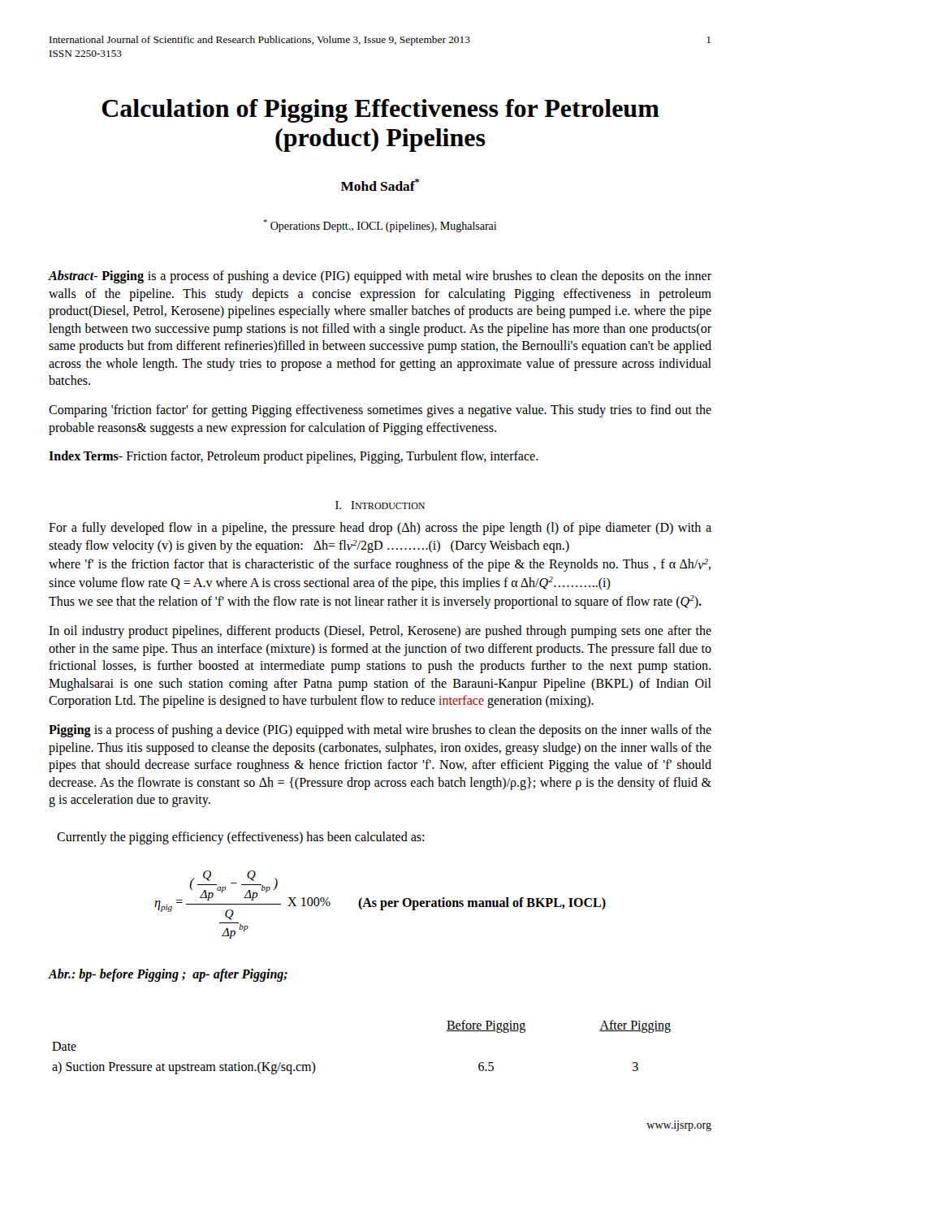International Journal of Scientific and Research Publications, Volume 3, Issue 9, September 2013
ISSN 2250-3153
1
Calculation of Pigging Effectiveness for Petroleum (product) Pipelines
Mohd Sadaf*
* Operations Deptt., IOCL (pipelines), Mughalsarai
Abstract- Pigging is a process of pushing a device (PIG) equipped with metal wire brushes to clean the deposits on the inner walls of the pipeline. This study depicts a concise expression for calculating Pigging effectiveness in petroleum product(Diesel, Petrol, Kerosene) pipelines especially where smaller batches of products are being pumped i.e. where the pipe length between two successive pump stations is not filled with a single product. As the pipeline has more than one products(or same products but from different refineries)filled in between successive pump station, the Bernoulli's equation can't be applied across the whole length. The study tries to propose a method for getting an approximate value of pressure across individual batches.
Comparing 'friction factor' for getting Pigging effectiveness sometimes gives a negative value. This study tries to find out the probable reasons& suggests a new expression for calculation of Pigging effectiveness.
Index Terms- Friction factor, Petroleum product pipelines, Pigging, Turbulent flow, interface.
I. INTRODUCTION
For a fully developed flow in a pipeline, the pressure head drop (Δh) across the pipe length (l) of pipe diameter (D) with a steady flow velocity (v) is given by the equation: Δh= flv2/2gD ……….(i) (Darcy Weisbach eqn.)
where 'f' is the friction factor that is characteristic of the surface roughness of the pipe & the Reynolds no. Thus , f α Δh/v2, since volume flow rate Q = A.v where A is cross sectional area of the pipe, this implies f α Δh/Q2………..(i)
Thus we see that the relation of 'f' with the flow rate is not linear rather it is inversely proportional to square of flow rate (Q2).
In oil industry product pipelines, different products (Diesel, Petrol, Kerosene) are pushed through pumping sets one after the other in the same pipe. Thus an interface (mixture) is formed at the junction of two different products. The pressure fall due to frictional losses, is further boosted at intermediate pump stations to push the products further to the next pump station. Mughalsarai is one such station coming after Patna pump station of the Barauni-Kanpur Pipeline (BKPL) of Indian Oil Corporation Ltd. The pipeline is designed to have turbulent flow to reduce interface generation (mixing).
Pigging is a process of pushing a device (PIG) equipped with metal wire brushes to clean the deposits on the inner walls of the pipeline. Thus itis supposed to cleanse the deposits (carbonates, sulphates, iron oxides, greasy sludge) on the inner walls of the pipes that should decrease surface roughness & hence friction factor 'f'. Now, after efficient Pigging the value of 'f' should decrease. As the flowrate is constant so Δh = {(Pressure drop across each batch length)/ρ.g}; where ρ is the density of fluid & g is acceleration due to gravity.
Currently the pigging efficiency (effectiveness) has been calculated as:
ηpig = ( Q Δp ap − Q Δp bp ) Q Δp bp X 100% (As per Operations manual of BKPL, IOCL)
Abr.: bp- before Pigging ; ap- after Pigging;
| | Before Pigging | After Pigging |
| Date | | |
| a) Suction Pressure at upstream station.(Kg/sq.cm) | 6.5 | 3 |
www.ijsrp.org